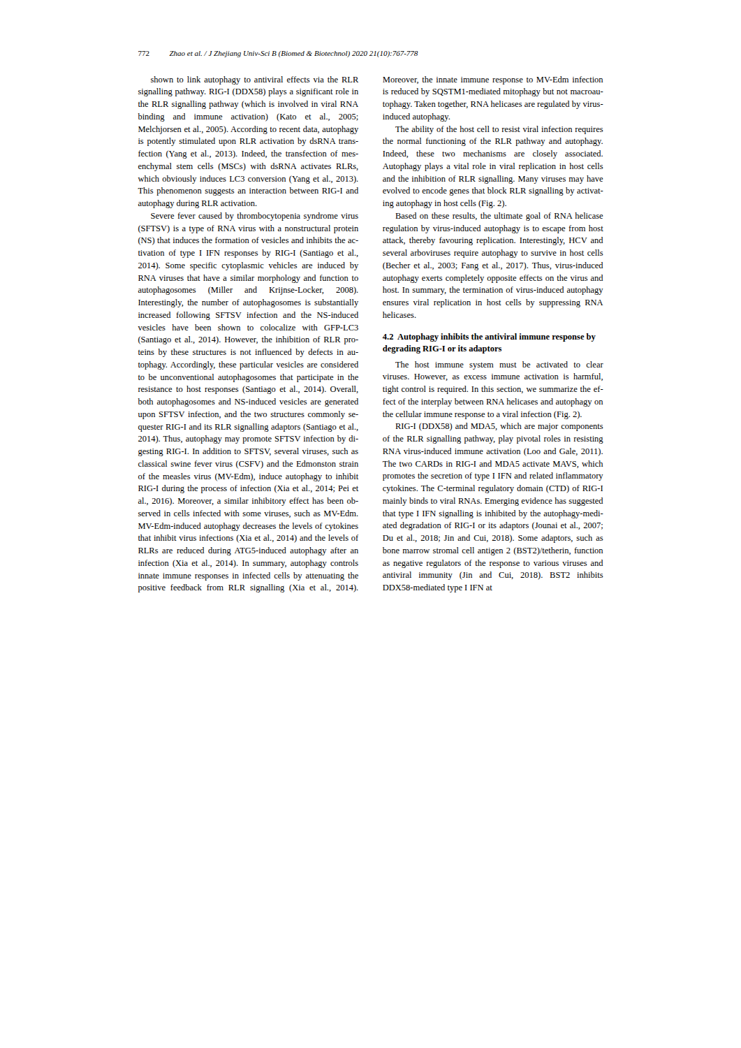772 Zhao et al. / J Zhejiang Univ-Sci B (Biomed & Biotechnol) 2020 21(10):767-778
shown to link autophagy to antiviral effects via the RLR signalling pathway. RIG-I (DDX58) plays a significant role in the RLR signalling pathway (which is involved in viral RNA binding and immune activation) (Kato et al., 2005; Melchjorsen et al., 2005). According to recent data, autophagy is potently stimulated upon RLR activation by dsRNA transfection (Yang et al., 2013). Indeed, the transfection of mesenchymal stem cells (MSCs) with dsRNA activates RLRs, which obviously induces LC3 conversion (Yang et al., 2013). This phenomenon suggests an interaction between RIG-I and autophagy during RLR activation.
Severe fever caused by thrombocytopenia syndrome virus (SFTSV) is a type of RNA virus with a nonstructural protein (NS) that induces the formation of vesicles and inhibits the activation of type I IFN responses by RIG-I (Santiago et al., 2014). Some specific cytoplasmic vehicles are induced by RNA viruses that have a similar morphology and function to autophagosomes (Miller and Krijnse-Locker, 2008). Interestingly, the number of autophagosomes is substantially increased following SFTSV infection and the NS-induced vesicles have been shown to colocalize with GFP-LC3 (Santiago et al., 2014). However, the inhibition of RLR proteins by these structures is not influenced by defects in autophagy. Accordingly, these particular vesicles are considered to be unconventional autophagosomes that participate in the resistance to host responses (Santiago et al., 2014). Overall, both autophagosomes and NS-induced vesicles are generated upon SFTSV infection, and the two structures commonly sequester RIG-I and its RLR signalling adaptors (Santiago et al., 2014). Thus, autophagy may promote SFTSV infection by digesting RIG-I. In addition to SFTSV, several viruses, such as classical swine fever virus (CSFV) and the Edmonston strain of the measles virus (MV-Edm), induce autophagy to inhibit RIG-I during the process of infection (Xia et al., 2014; Pei et al., 2016). Moreover, a similar inhibitory effect has been observed in cells infected with some viruses, such as MV-Edm. MV-Edm-induced autophagy decreases the levels of cytokines that inhibit virus infections (Xia et al., 2014) and the levels of RLRs are reduced during ATG5-induced autophagy after an infection (Xia et al., 2014). In summary, autophagy controls innate immune responses in infected cells by attenuating the positive feedback from RLR signalling (Xia et al., 2014). Moreover, the innate immune response to MV-Edm infection is reduced by SQSTM1-mediated mitophagy but not macroautophagy. Taken together, RNA helicases are regulated by virus-induced autophagy.
The ability of the host cell to resist viral infection requires the normal functioning of the RLR pathway and autophagy. Indeed, these two mechanisms are closely associated. Autophagy plays a vital role in viral replication in host cells and the inhibition of RLR signalling. Many viruses may have evolved to encode genes that block RLR signalling by activating autophagy in host cells (Fig. 2).
Based on these results, the ultimate goal of RNA helicase regulation by virus-induced autophagy is to escape from host attack, thereby favouring replication. Interestingly, HCV and several arboviruses require autophagy to survive in host cells (Becher et al., 2003; Fang et al., 2017). Thus, virus-induced autophagy exerts completely opposite effects on the virus and host. In summary, the termination of virus-induced autophagy ensures viral replication in host cells by suppressing RNA helicases.
4.2 Autophagy inhibits the antiviral immune response by degrading RIG-I or its adaptors
The host immune system must be activated to clear viruses. However, as excess immune activation is harmful, tight control is required. In this section, we summarize the effect of the interplay between RNA helicases and autophagy on the cellular immune response to a viral infection (Fig. 2).
RIG-I (DDX58) and MDA5, which are major components of the RLR signalling pathway, play pivotal roles in resisting RNA virus-induced immune activation (Loo and Gale, 2011). The two CARDs in RIG-I and MDA5 activate MAVS, which promotes the secretion of type I IFN and related inflammatory cytokines. The C-terminal regulatory domain (CTD) of RIG-I mainly binds to viral RNAs. Emerging evidence has suggested that type I IFN signalling is inhibited by the autophagy-mediated degradation of RIG-I or its adaptors (Jounai et al., 2007; Du et al., 2018; Jin and Cui, 2018). Some adaptors, such as bone marrow stromal cell antigen 2 (BST2)/tetherin, function as negative regulators of the response to various viruses and antiviral immunity (Jin and Cui, 2018). BST2 inhibits DDX58-mediated type I IFN at